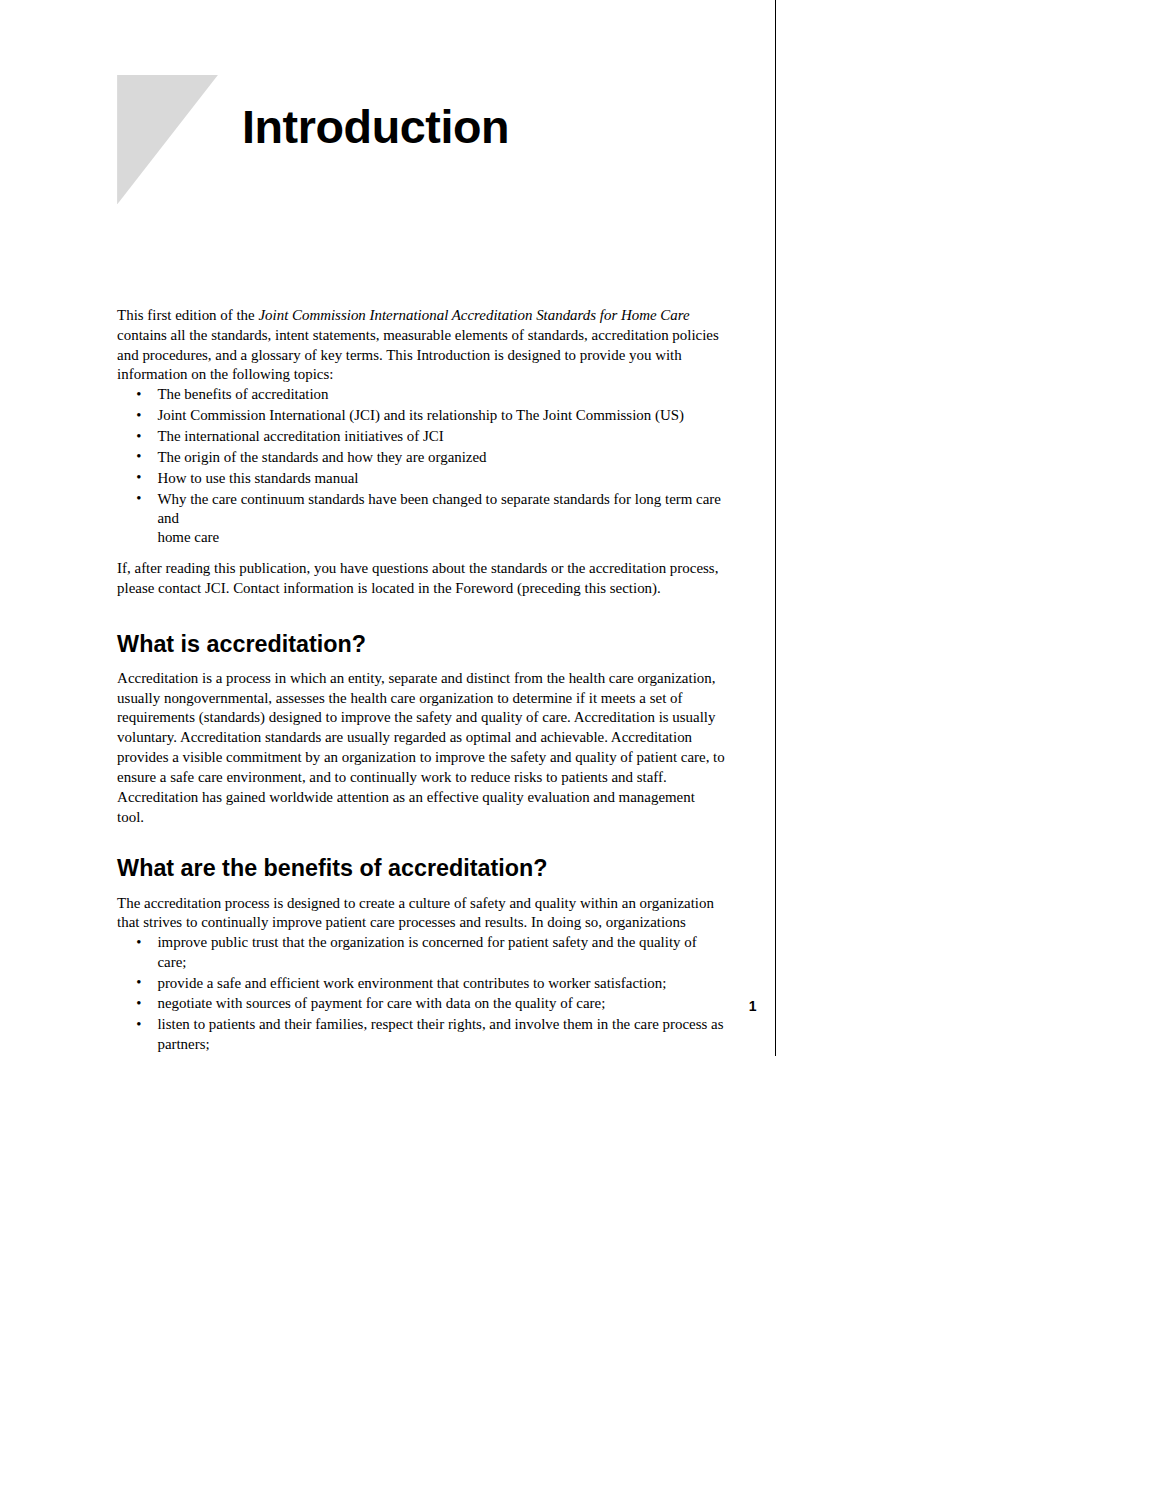Introduction
This first edition of the Joint Commission International Accreditation Standards for Home Care contains all the standards, intent statements, measurable elements of standards, accreditation policies and procedures, and a glossary of key terms. This Introduction is designed to provide you with information on the following topics:
The benefits of accreditation
Joint Commission International (JCI) and its relationship to The Joint Commission (US)
The international accreditation initiatives of JCI
The origin of the standards and how they are organized
How to use this standards manual
Why the care continuum standards have been changed to separate standards for long term care and home care
If, after reading this publication, you have questions about the standards or the accreditation process, please contact JCI. Contact information is located in the Foreword (preceding this section).
What is accreditation?
Accreditation is a process in which an entity, separate and distinct from the health care organization, usually nongovernmental, assesses the health care organization to determine if it meets a set of requirements (standards) designed to improve the safety and quality of care. Accreditation is usually voluntary. Accreditation standards are usually regarded as optimal and achievable. Accreditation provides a visible commitment by an organization to improve the safety and quality of patient care, to ensure a safe care environment, and to continually work to reduce risks to patients and staff. Accreditation has gained worldwide attention as an effective quality evaluation and management tool.
What are the benefits of accreditation?
The accreditation process is designed to create a culture of safety and quality within an organization that strives to continually improve patient care processes and results. In doing so, organizations
improve public trust that the organization is concerned for patient safety and the quality of care;
provide a safe and efficient work environment that contributes to worker satisfaction;
negotiate with sources of payment for care with data on the quality of care;
listen to patients and their families, respect their rights, and involve them in the care process as partners;
create a culture that is open to learning from the timely reporting of adverse events and safety concerns; and
establish collaborative leadership that sets priorities for and continuous leadership for quality and patient safety at all levels.
What is JCI’s relationship to The Joint Commission?
JCI is the international arm of The Joint Commission (US); JCI’s mission is to improve the quality and safety of health care in the international community.
1